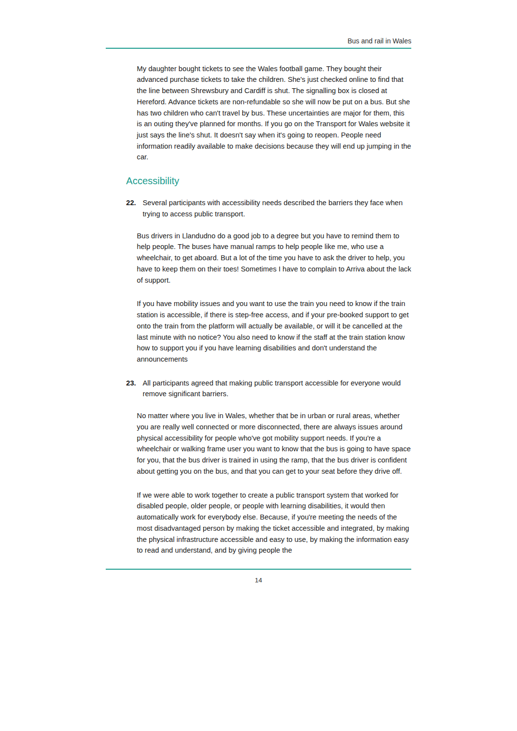Bus and rail in Wales
My daughter bought tickets to see the Wales football game. They bought their advanced purchase tickets to take the children. She's just checked online to find that the line between Shrewsbury and Cardiff is shut. The signalling box is closed at Hereford. Advance tickets are non-refundable so she will now be put on a bus. But she has two children who can't travel by bus. These uncertainties are major for them, this is an outing they've planned for months. If you go on the Transport for Wales website it just says the line's shut. It doesn't say when it's going to reopen. People need information readily available to make decisions because they will end up jumping in the car.
Accessibility
22. Several participants with accessibility needs described the barriers they face when trying to access public transport.
Bus drivers in Llandudno do a good job to a degree but you have to remind them to help people. The buses have manual ramps to help people like me, who use a wheelchair, to get aboard. But a lot of the time you have to ask the driver to help, you have to keep them on their toes! Sometimes I have to complain to Arriva about the lack of support.
If you have mobility issues and you want to use the train you need to know if the train station is accessible, if there is step-free access, and if your pre-booked support to get onto the train from the platform will actually be available, or will it be cancelled at the last minute with no notice? You also need to know if the staff at the train station know how to support you if you have learning disabilities and don't understand the announcements
23. All participants agreed that making public transport accessible for everyone would remove significant barriers.
No matter where you live in Wales, whether that be in urban or rural areas, whether you are really well connected or more disconnected, there are always issues around physical accessibility for people who've got mobility support needs. If you're a wheelchair or walking frame user you want to know that the bus is going to have space for you, that the bus driver is trained in using the ramp, that the bus driver is confident about getting you on the bus, and that you can get to your seat before they drive off.
If we were able to work together to create a public transport system that worked for disabled people, older people, or people with learning disabilities, it would then automatically work for everybody else. Because, if you're meeting the needs of the most disadvantaged person by making the ticket accessible and integrated, by making the physical infrastructure accessible and easy to use, by making the information easy to read and understand, and by giving people the
14